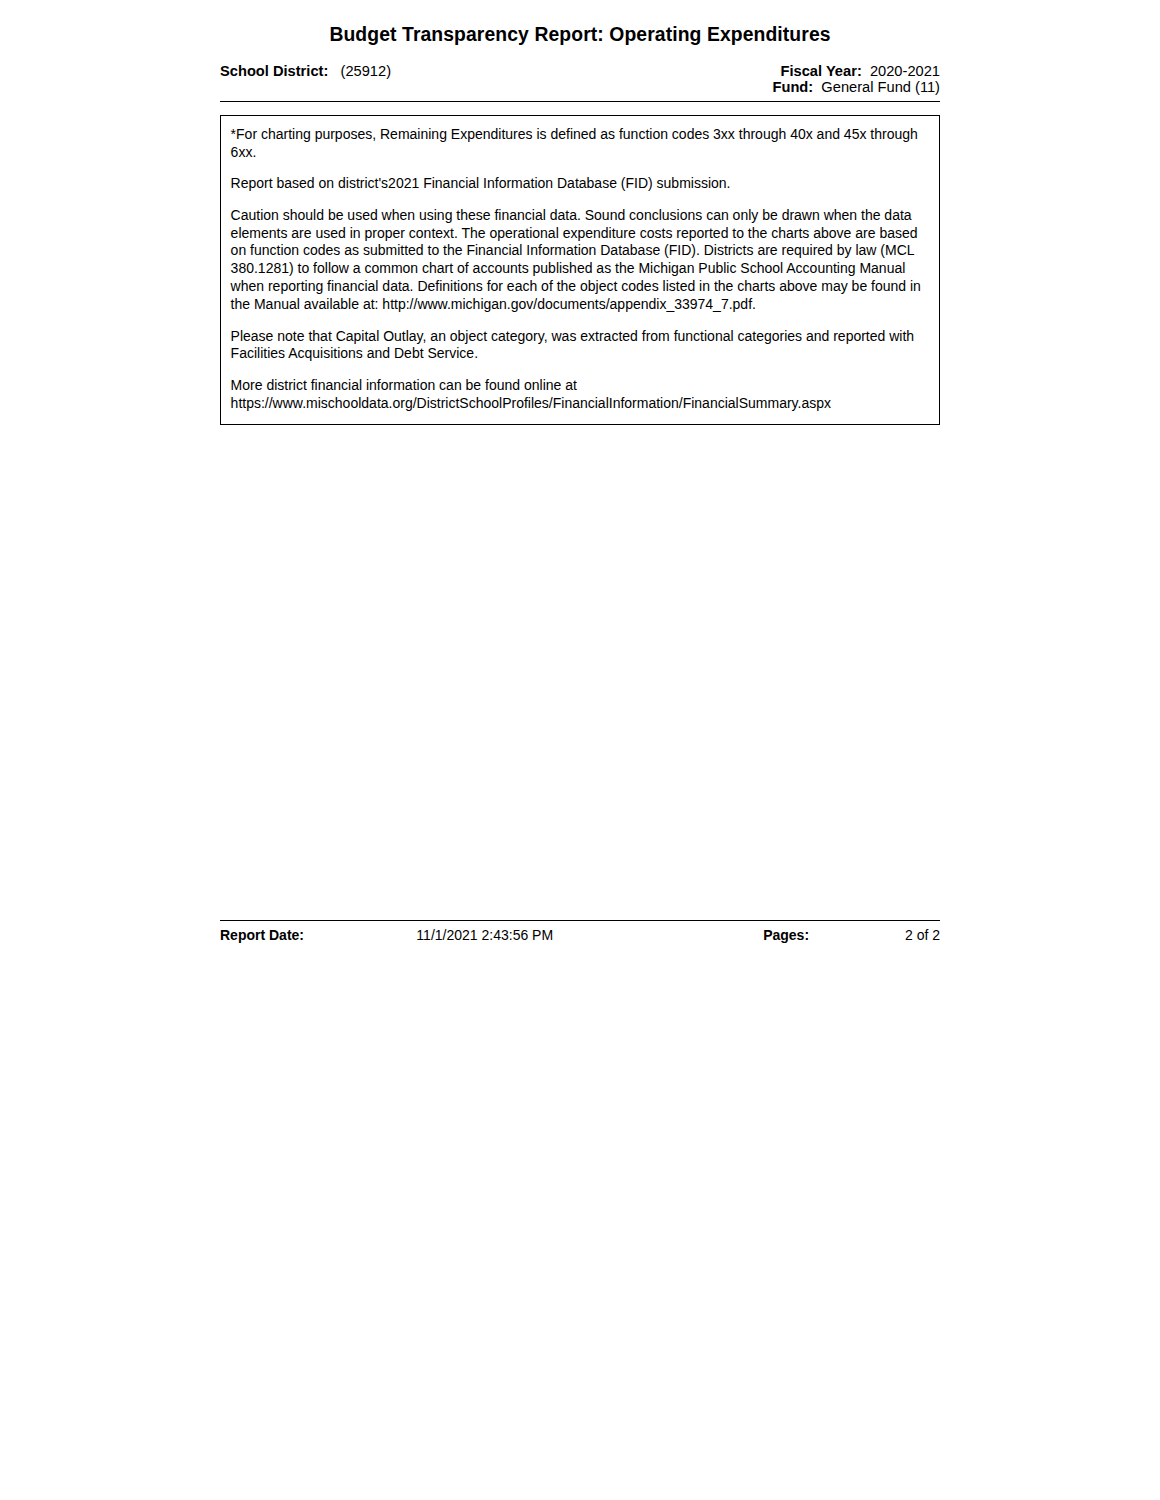Budget Transparency Report: Operating Expenditures
| School District: (25912) | Fiscal Year: 2020-2021 |
| | Fund: General Fund (11) |
*For charting purposes, Remaining Expenditures is defined as function codes 3xx through 40x and 45x through 6xx.
Report based on district's2021 Financial Information Database (FID) submission.
Caution should be used when using these financial data. Sound conclusions can only be drawn when the data elements are used in proper context. The operational expenditure costs reported to the charts above are based on function codes as submitted to the Financial Information Database (FID). Districts are required by law (MCL 380.1281) to follow a common chart of accounts published as the Michigan Public School Accounting Manual when reporting financial data. Definitions for each of the object codes listed in the charts above may be found in the Manual available at: http://www.michigan.gov/documents/appendix_33974_7.pdf.
Please note that Capital Outlay, an object category, was extracted from functional categories and reported with Facilities Acquisitions and Debt Service.
More district financial information can be found online at https://www.mischooldata.org/DistrictSchoolProfiles/FinancialInformation/FinancialSummary.aspx
| Report Date: | 11/1/2021 2:43:56 PM | Pages: | 2 of 2 |